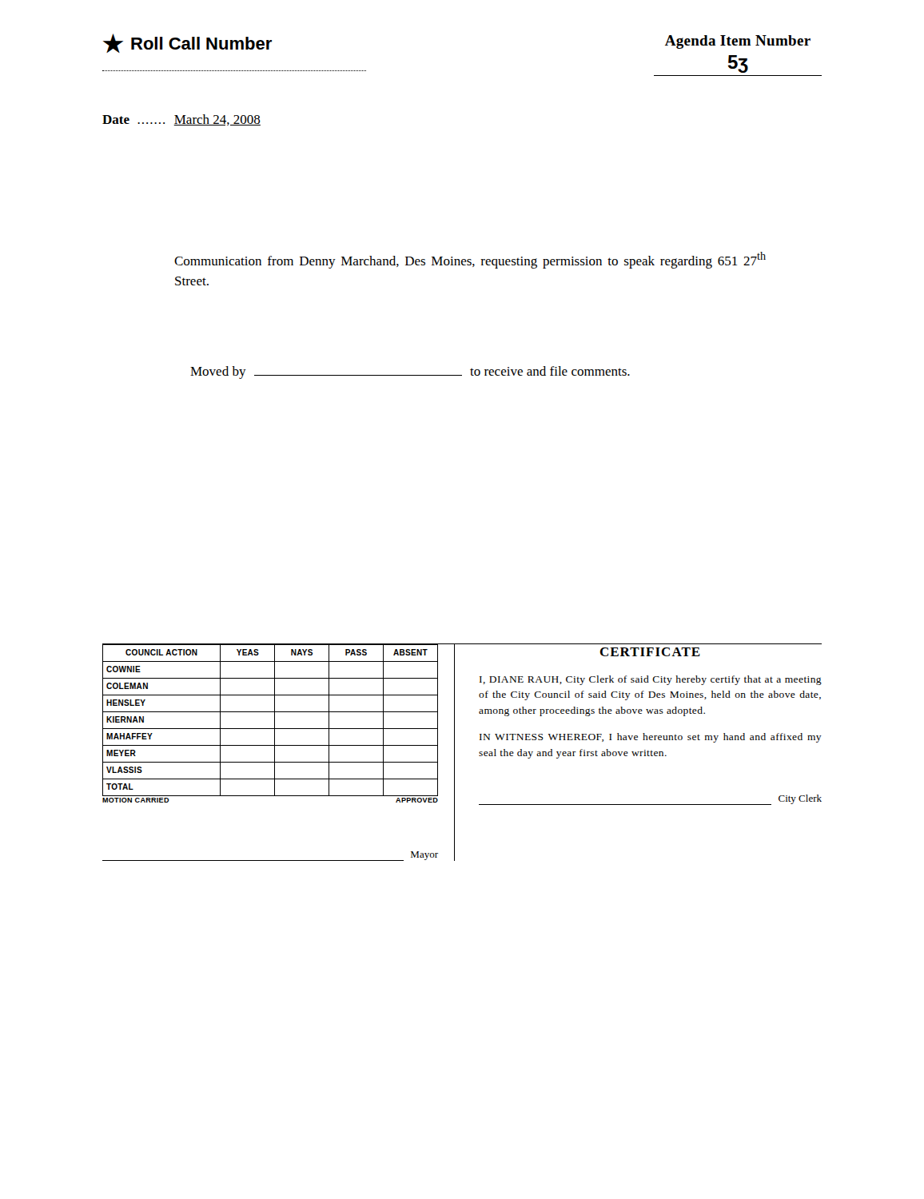★Roll Call Number
Agenda Item Number
5ʒ
Date ....... March 24, 2008
Communication from Denny Marchand, Des Moines, requesting permission to speak regarding 651 27th Street.
Moved by to receive and file comments.
| COUNCIL ACTION | YEAS | NAYS | PASS | ABSENT |
| --- | --- | --- | --- | --- |
| COWNIE | | | | |
| COLEMAN | | | | |
| HENSLEY | | | | |
| KIERNAN | | | | |
| MAHAFFEY | | | | |
| MEYER | | | | |
| VLASSIS | | | | |
| TOTAL | | | | |
MOTION CARRIED
APPROVED
Mayor
CERTIFICATE
I, DIANE RAUH, City Clerk of said City hereby certify that at a meeting of the City Council of said City of Des Moines, held on the above date, among other proceedings the above was adopted.
IN WITNESS WHEREOF, I have hereunto set my hand and affixed my seal the day and year first above written.
City Clerk